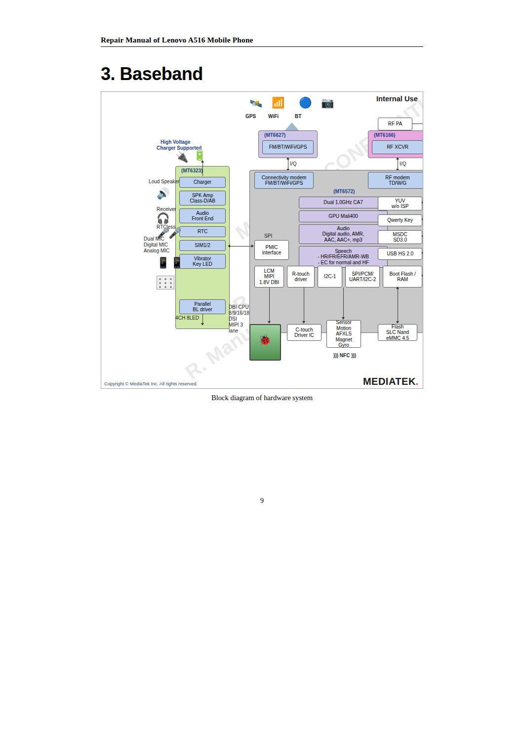Repair Manual of Lenovo A516 Mobile Phone
3. Baseband
MEDIATEK CONFIDENTIAL
FOR INTERNAL USE ONLY
R. Manual v1.0
Internal Use
🛰️
GPS
📶
WiFi
🔵
BT
📷
RF PA
TD/GSM
(MT6627)
FM/BT/WiFi/GPS
(MT6166)
RF XCVR
I/Q
I/Q
(MT6572)
Connectivity modem
FM/BT/WiFi/GPS
RF modem
TD/W/G
Dual 1.0GHz CA7
GPU Mali400
Audio
Digital audio, AMR,
AAC, AAC+, mp3
Speech
- HR/FR/EFR/AMR-WB
- EC for normal and HF
PMIC
interface
SPI
LCM
MIPI
1.8V DBI
R-touch
driver
I2C-1
SPI/PCM/
UART/I2C-2
Boot Flash /
RAM
YUV
w/o ISP
Qwerty Key
MSDC
SD3.0
USB HS 2.0
ATV
5193
5M Camera
(MIPI 2 lane)
(Parallel 8 bit)
📷
💾
💳
💻
RAM
LPDDR1(200MHz)
LPDDR2(266MHz)
(MT6323)
Charger
SPK Amp
Class-D/AB
Audio
Front End
RTC
SIM1/2
Vibrator
Key LED
Parallel
BL driver
High Voltage
Charger Supported
🔌
🔋
Loud Speaker
🔊
Receiver
🎧
RTCless
Dual MIC
Digital MIC
Analog MIC
🎤
🎤
📱
📱
4CH 8LED
DBI CPU
8/9/16/18
DSI
MIPI 3
lane
C-touch
Driver IC
Sensor
Motion
AFXLS
Magnet
Gyro
Flash
SLC Nand
eMMC 4.5
))) NFC )))
🐞
📺
Copyright © MediaTek Inc. All rights reserved.
MEDIATEK.
Block diagram of hardware system
9